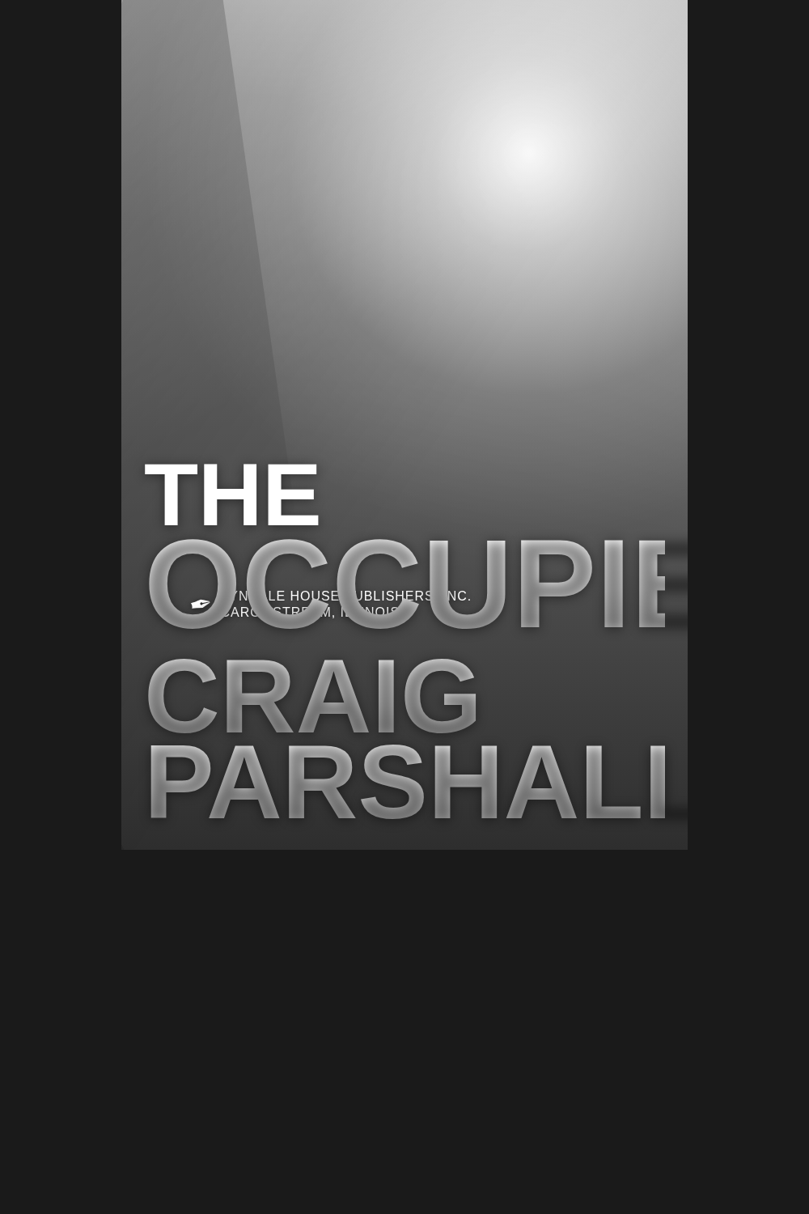✒
Tyndale House Publishers, Inc. Carol Stream, Illinois
The Occupied
Craig Parshall